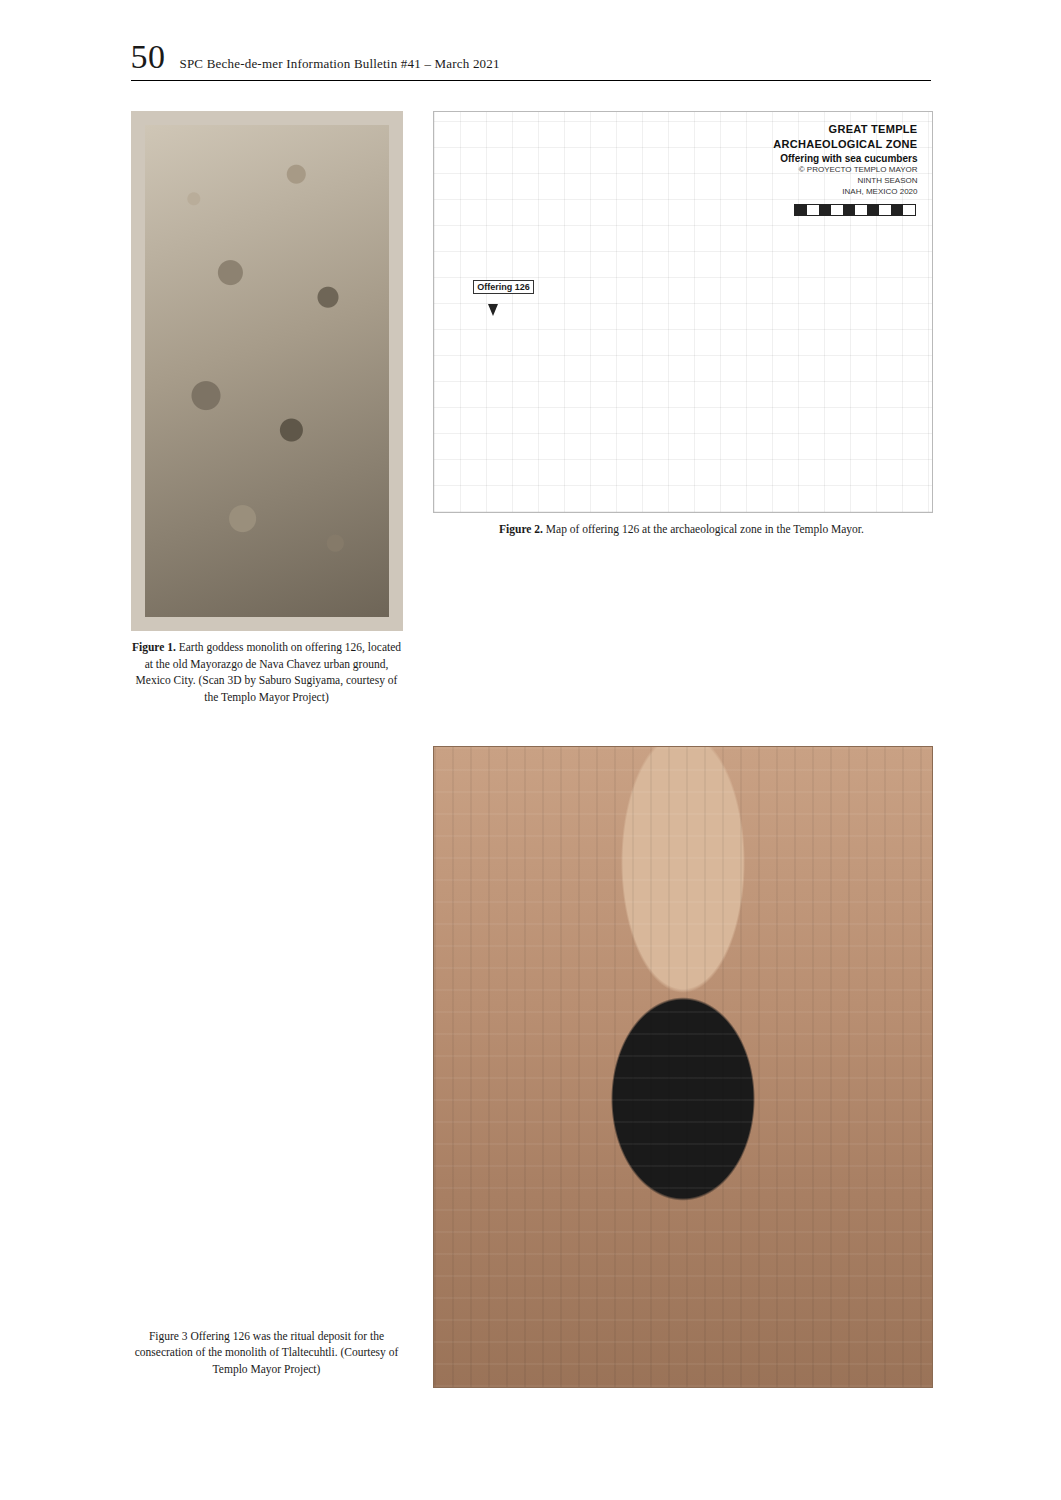50
SPC Beche-de-mer Information Bulletin #41 – March 2021
Figure 1. Earth goddess monolith on offering 126, located at the old Mayorazgo de Nava Chavez urban ground, Mexico City. (Scan 3D by Saburo Sugiyama, courtesy of the Templo Mayor Project)
GREAT TEMPLE
ARCHAEOLOGICAL ZONE
Offering with sea cucumbers
© PROYECTO TEMPLO MAYOR
NINTH SEASON
INAH, MEXICO 2020
Offering 126
Figure 2. Map of offering 126 at the archaeological zone in the Templo Mayor.
Figure 3 Offering 126 was the ritual deposit for the consecration of the monolith of Tlaltecuhtli. (Courtesy of Templo Mayor Project)